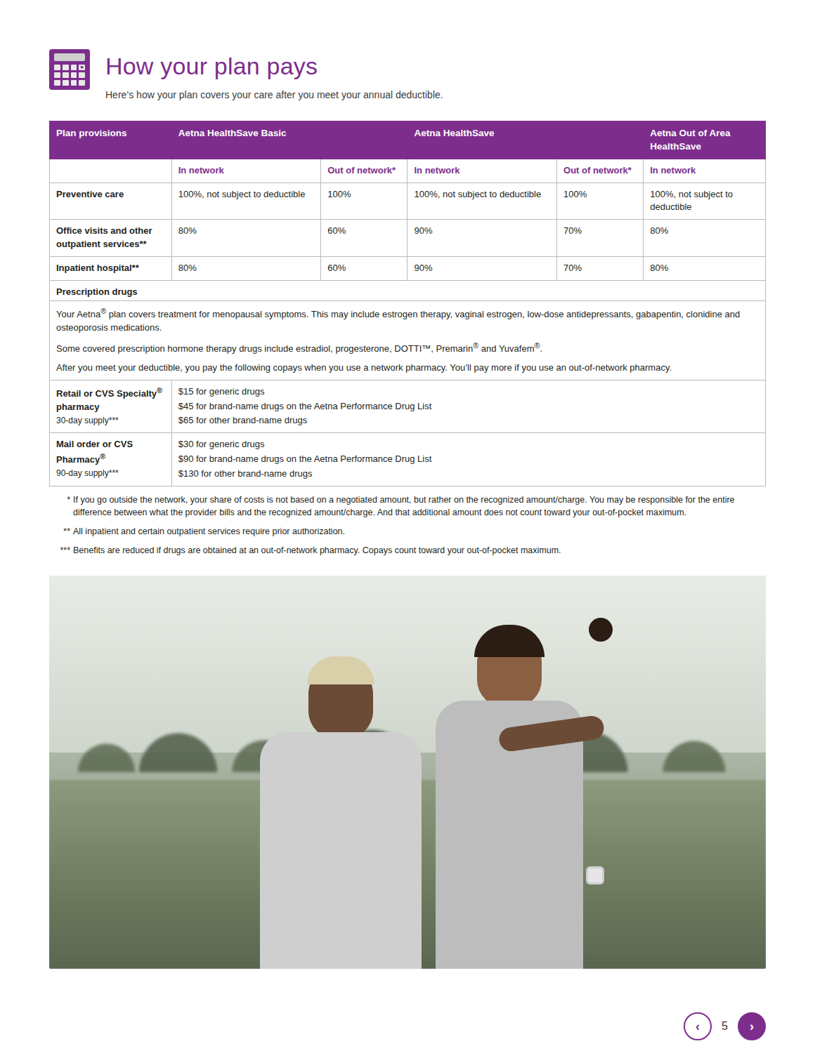How your plan pays
Here’s how your plan covers your care after you meet your annual deductible.
| Plan provisions | Aetna HealthSave Basic | Aetna HealthSave | Aetna Out of Area HealthSave |
| --- | --- | --- | --- |
| | In network | Out of network* | In network | Out of network* | In network |
| Preventive care | 100%, not subject to deductible | 100% | 100%, not subject to deductible | 100% | 100%, not subject to deductible |
| Office visits and other outpatient services** | 80% | 60% | 90% | 70% | 80% |
| Inpatient hospital** | 80% | 60% | 90% | 70% | 80% |
| Prescription drugs |
| Your Aetna ® plan covers treatment for menopausal symptoms. This may include estrogen therapy, vaginal estrogen, low-dose antidepressants, gabapentin, clonidine and osteoporosis medications. Some covered prescription hormone therapy drugs include estradiol, progesterone, DOTTI™, Premarin ® and Yuvafem ® . After you meet your deductible, you pay the following copays when you use a network pharmacy. You’ll pay more if you use an out-of-network pharmacy. |
| Retail or CVS Specialty ® pharmacy 30-day supply*** | $15 for generic drugs $45 for brand-name drugs on the Aetna Performance Drug List $65 for other brand-name drugs |
| Mail order or CVS Pharmacy ® 90-day supply*** | $30 for generic drugs $90 for brand-name drugs on the Aetna Performance Drug List $130 for other brand-name drugs |
*If you go outside the network, your share of costs is not based on a negotiated amount, but rather on the recognized amount/charge. You may be responsible for the entire difference between what the provider bills and the recognized amount/charge. And that additional amount does not count toward your out-of-pocket maximum.
**All inpatient and certain outpatient services require prior authorization.
***Benefits are reduced if drugs are obtained at an out-of-network pharmacy. Copays count toward your out-of-pocket maximum.
‹ 5 ›